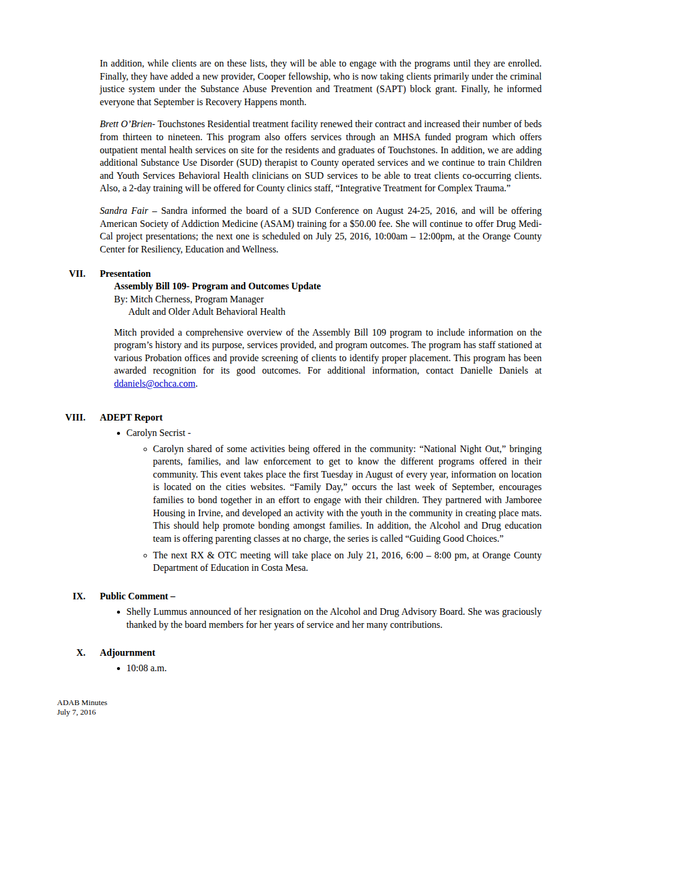In addition, while clients are on these lists, they will be able to engage with the programs until they are enrolled. Finally, they have added a new provider, Cooper fellowship, who is now taking clients primarily under the criminal justice system under the Substance Abuse Prevention and Treatment (SAPT) block grant. Finally, he informed everyone that September is Recovery Happens month.
Brett O’Brien- Touchstones Residential treatment facility renewed their contract and increased their number of beds from thirteen to nineteen. This program also offers services through an MHSA funded program which offers outpatient mental health services on site for the residents and graduates of Touchstones. In addition, we are adding additional Substance Use Disorder (SUD) therapist to County operated services and we continue to train Children and Youth Services Behavioral Health clinicians on SUD services to be able to treat clients co-occurring clients. Also, a 2-day training will be offered for County clinics staff, “Integrative Treatment for Complex Trauma.”
Sandra Fair – Sandra informed the board of a SUD Conference on August 24-25, 2016, and will be offering American Society of Addiction Medicine (ASAM) training for a $50.00 fee. She will continue to offer Drug Medi-Cal project presentations; the next one is scheduled on July 25, 2016, 10:00am – 12:00pm, at the Orange County Center for Resiliency, Education and Wellness.
VII.
Presentation
Assembly Bill 109- Program and Outcomes Update
By: Mitch Cherness, Program Manager
Adult and Older Adult Behavioral Health
Mitch provided a comprehensive overview of the Assembly Bill 109 program to include information on the program’s history and its purpose, services provided, and program outcomes. The program has staff stationed at various Probation offices and provide screening of clients to identify proper placement. This program has been awarded recognition for its good outcomes. For additional information, contact Danielle Daniels at ddaniels@ochca.com.
VIII.
ADEPT Report
Carolyn Secrist -
Carolyn shared of some activities being offered in the community: “National Night Out,” bringing parents, families, and law enforcement to get to know the different programs offered in their community. This event takes place the first Tuesday in August of every year, information on location is located on the cities websites. “Family Day,” occurs the last week of September, encourages families to bond together in an effort to engage with their children. They partnered with Jamboree Housing in Irvine, and developed an activity with the youth in the community in creating place mats. This should help promote bonding amongst families. In addition, the Alcohol and Drug education team is offering parenting classes at no charge, the series is called “Guiding Good Choices.”
The next RX & OTC meeting will take place on July 21, 2016, 6:00 – 8:00 pm, at Orange County Department of Education in Costa Mesa.
IX.
Public Comment –
Shelly Lummus announced of her resignation on the Alcohol and Drug Advisory Board. She was graciously thanked by the board members for her years of service and her many contributions.
X.
Adjournment
10:08 a.m.
ADAB Minutes
July 7, 2016